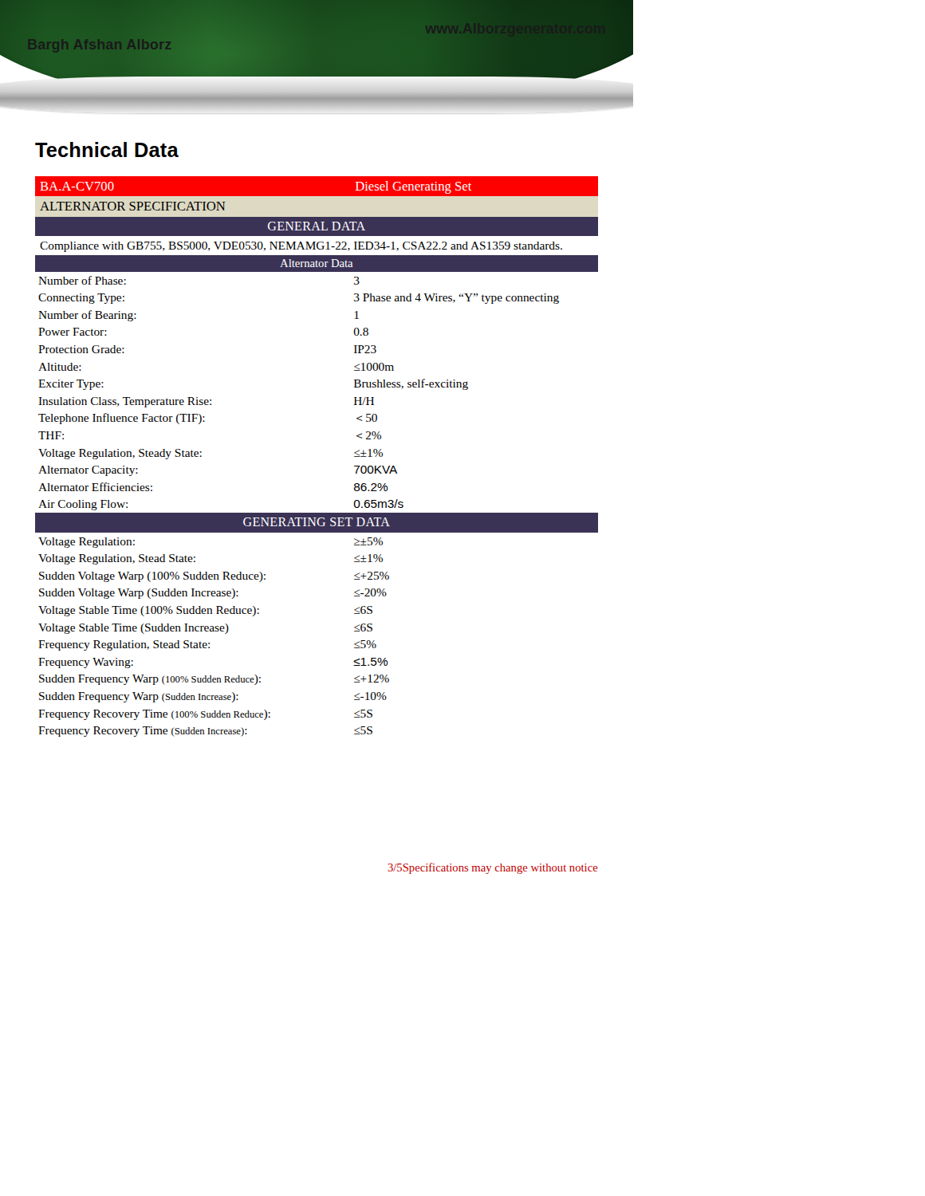Bargh Afshan Alborz
www.Alborzgenerator.com
Technical Data
| BA.A-CV700 | Diesel Generating Set |
| ALTERNATOR SPECIFICATION |
| GENERAL DATA |
| Compliance with GB755, BS5000, VDE0530, NEMAMG1-22, IED34-1, CSA22.2 and AS1359 standards. |
| Alternator Data |
| Number of Phase: | 3 |
| Connecting Type: | 3 Phase and 4 Wires, “Y” type connecting |
| Number of Bearing: | 1 |
| Power Factor: | 0.8 |
| Protection Grade: | IP23 |
| Altitude: | ≤1000m |
| Exciter Type: | Brushless, self-exciting |
| Insulation Class, Temperature Rise: | H/H |
| Telephone Influence Factor (TIF): | ＜ 50 |
| THF: | ＜ 2% |
| Voltage Regulation, Steady State: | ≤±1% |
| Alternator Capacity: | 700KVA |
| Alternator Efficiencies: | 86.2% |
| Air Cooling Flow: | 0.65m3/s |
| GENERATING SET DATA |
| Voltage Regulation: | ≥±5% |
| Voltage Regulation, Stead State: | ≤±1% |
| Sudden Voltage Warp (100% Sudden Reduce): | ≤+25% |
| Sudden Voltage Warp (Sudden Increase): | ≤-20% |
| Voltage Stable Time (100% Sudden Reduce): | ≤6S |
| Voltage Stable Time (Sudden Increase) | ≤6S |
| Frequency Regulation, Stead State: | ≤5% |
| Frequency Waving: | ≤1.5% |
| Sudden Frequency Warp (100% Sudden Reduce ): | ≤+12% |
| Sudden Frequency Warp (Sudden Increase ): | ≤-10% |
| Frequency Recovery Time (100% Sudden Reduce ): | ≤5S |
| Frequency Recovery Time (Sudden Increase) : | ≤5S |
3/5 Specifications may change without notice